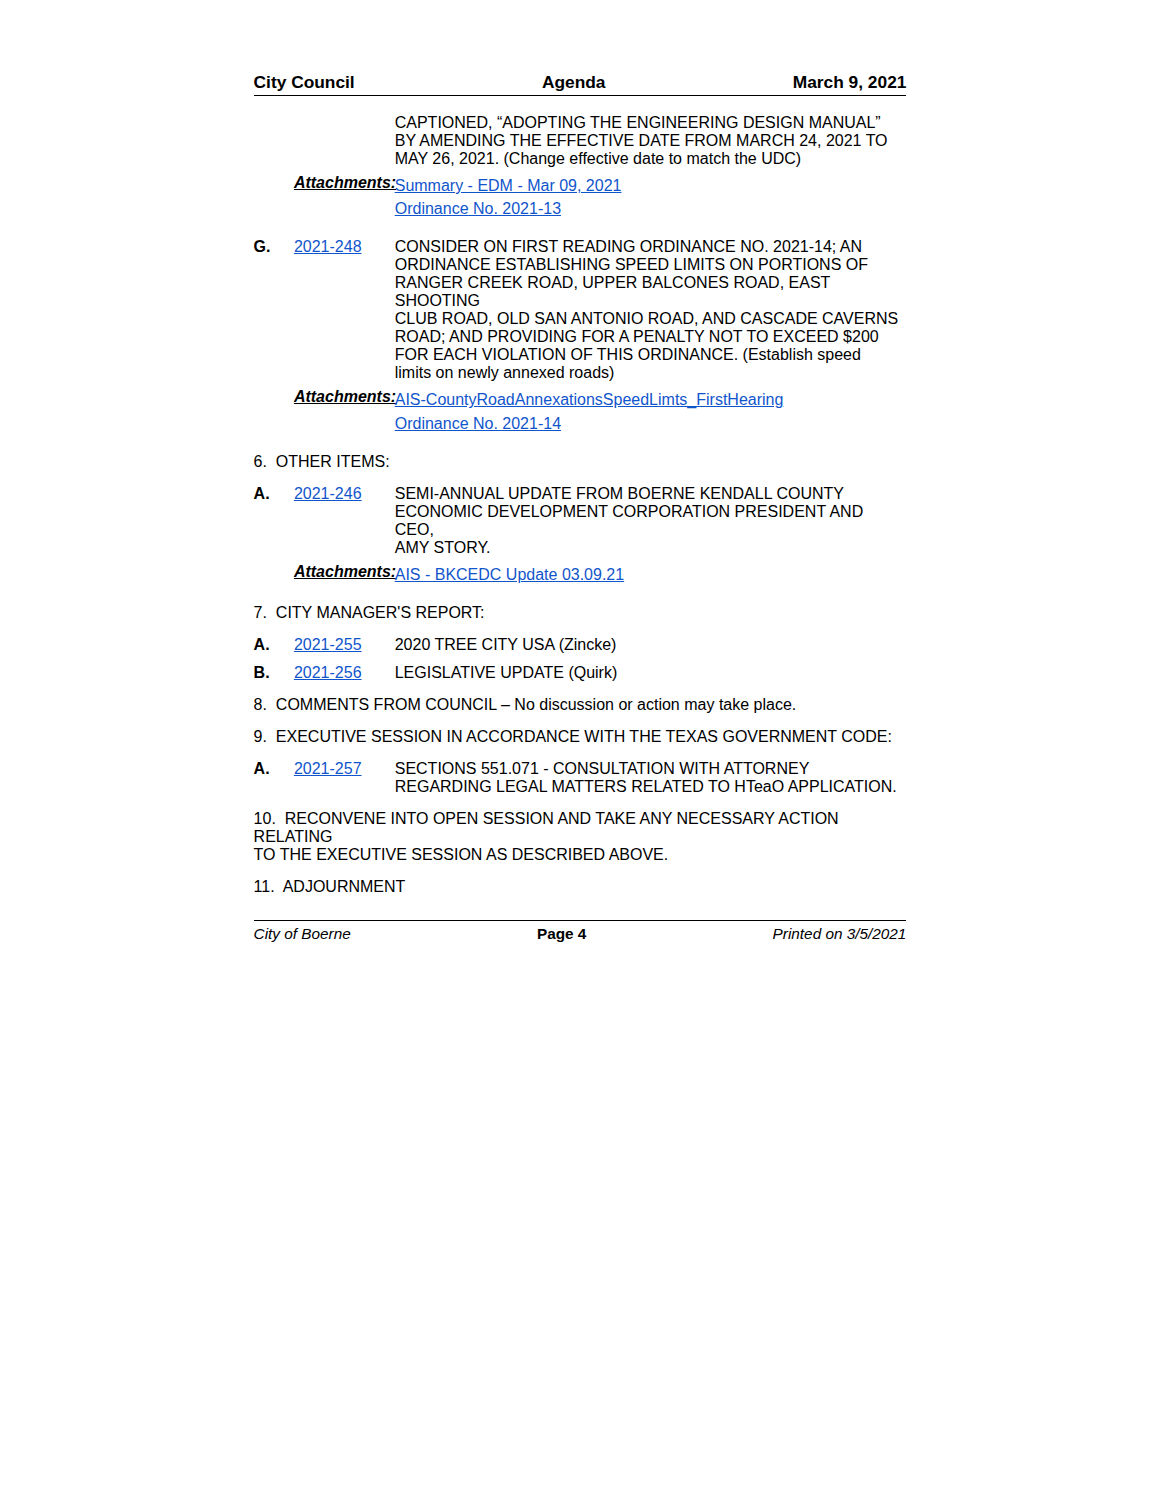City Council
Agenda
March 9, 2021
CAPTIONED, “ADOPTING THE ENGINEERING DESIGN MANUAL”
BY AMENDING THE EFFECTIVE DATE FROM MARCH 24, 2021 TO
MAY 26, 2021. (Change effective date to match the UDC)
Attachments:
Summary - EDM - Mar 09, 2021 Ordinance No. 2021-13
G.
2021-248
CONSIDER ON FIRST READING ORDINANCE NO. 2021-14; AN
ORDINANCE ESTABLISHING SPEED LIMITS ON PORTIONS OF
RANGER CREEK ROAD, UPPER BALCONES ROAD, EAST SHOOTING
CLUB ROAD, OLD SAN ANTONIO ROAD, AND CASCADE CAVERNS
ROAD; AND PROVIDING FOR A PENALTY NOT TO EXCEED $200
FOR EACH VIOLATION OF THIS ORDINANCE. (Establish speed
limits on newly annexed roads)
Attachments:
AIS-CountyRoadAnnexationsSpeedLimts_FirstHearing Ordinance No. 2021-14
6. OTHER ITEMS:
A.
2021-246
SEMI-ANNUAL UPDATE FROM BOERNE KENDALL COUNTY
ECONOMIC DEVELOPMENT CORPORATION PRESIDENT AND CEO,
AMY STORY.
Attachments:
AIS - BKCEDC Update 03.09.21
7. CITY MANAGER'S REPORT:
A.
2021-255
2020 TREE CITY USA (Zincke)
B.
2021-256
LEGISLATIVE UPDATE (Quirk)
8. COMMENTS FROM COUNCIL – No discussion or action may take place.
9. EXECUTIVE SESSION IN ACCORDANCE WITH THE TEXAS GOVERNMENT CODE:
A.
2021-257
SECTIONS 551.071 - CONSULTATION WITH ATTORNEY
REGARDING LEGAL MATTERS RELATED TO HTeaO APPLICATION.
10. RECONVENE INTO OPEN SESSION AND TAKE ANY NECESSARY ACTION RELATING
TO THE EXECUTIVE SESSION AS DESCRIBED ABOVE.
11. ADJOURNMENT
City of Boerne
Page 4
Printed on 3/5/2021